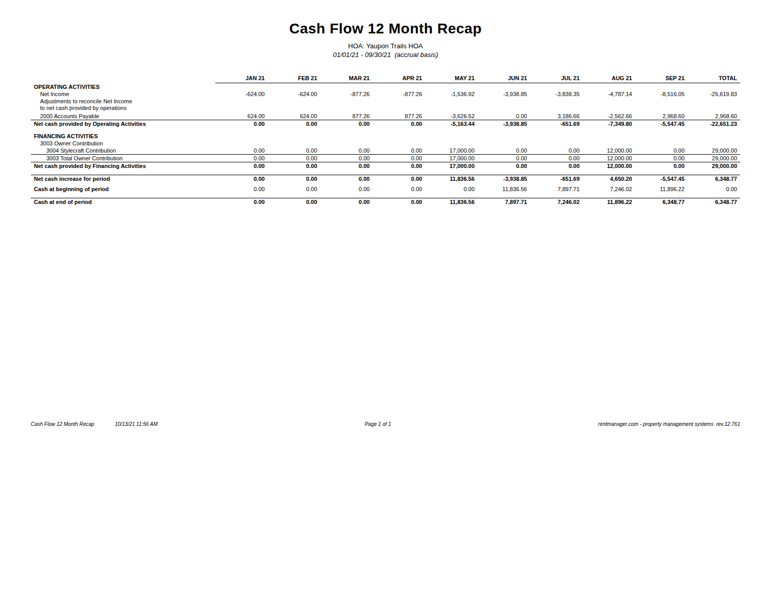Cash Flow 12 Month Recap
HOA: Yaupon Trails HOA
01/01/21 - 09/30/21 (accrual basis)
| | JAN 21 | FEB 21 | MAR 21 | APR 21 | MAY 21 | JUN 21 | JUL 21 | AUG 21 | SEP 21 | TOTAL |
| --- | --- | --- | --- | --- | --- | --- | --- | --- | --- | --- |
| OPERATING ACTIVITIES | |
| Net Income | -624.00 | -624.00 | -877.26 | -877.26 | -1,536.92 | -3,938.85 | -3,838.35 | -4,787.14 | -8,516.05 | -25,619.83 |
| Adjustments to reconcile Net Income to net cash provided by operations | |
| 2000 Accounts Payable | 624.00 | 624.00 | 877.26 | 877.26 | -3,626.52 | 0.00 | 3,186.66 | -2,562.66 | 2,968.60 | 2,968.60 |
| Net cash provided by Operating Activities | 0.00 | 0.00 | 0.00 | 0.00 | -5,163.44 | -3,938.85 | -651.69 | -7,349.80 | -5,547.45 | -22,651.23 |
| FINANCING ACTIVITIES | |
| 3003 Owner Contribution | |
| 3004 Stylecraft Contribution | 0.00 | 0.00 | 0.00 | 0.00 | 17,000.00 | 0.00 | 0.00 | 12,000.00 | 0.00 | 29,000.00 |
| 3003 Total Owner Contribution | 0.00 | 0.00 | 0.00 | 0.00 | 17,000.00 | 0.00 | 0.00 | 12,000.00 | 0.00 | 29,000.00 |
| Net cash provided by Financing Activities | 0.00 | 0.00 | 0.00 | 0.00 | 17,000.00 | 0.00 | 0.00 | 12,000.00 | 0.00 | 29,000.00 |
| Net cash increase for period | 0.00 | 0.00 | 0.00 | 0.00 | 11,836.56 | -3,938.85 | -651.69 | 4,650.20 | -5,547.45 | 6,348.77 |
| Cash at beginning of period | 0.00 | 0.00 | 0.00 | 0.00 | 0.00 | 11,836.56 | 7,897.71 | 7,246.02 | 11,896.22 | 0.00 |
| Cash at end of period | 0.00 | 0.00 | 0.00 | 0.00 | 11,836.56 | 7,897.71 | 7,246.02 | 11,896.22 | 6,348.77 | 6,348.77 |
Cash Flow 12 Month Recap10/13/21 11:56 AM
Page 1 of 1
rentmanager.com - property management systems rev.12.761